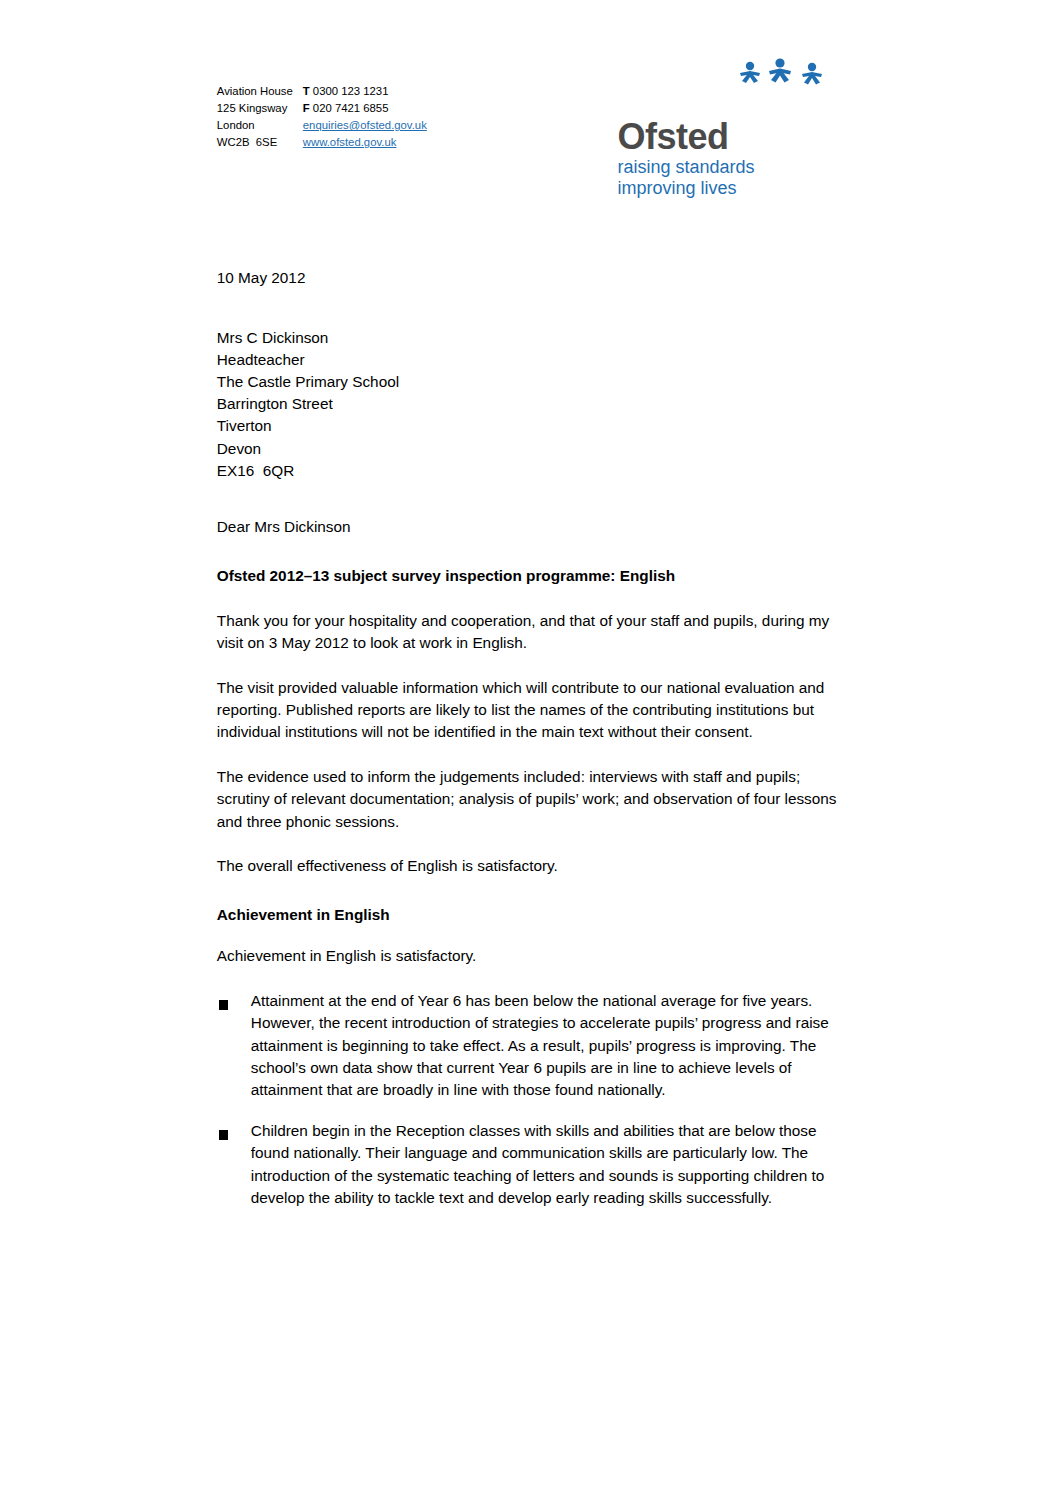Aviation House
T 0300 123 1231
125 Kingsway
F 020 7421 6855
London
enquiries@ofsted.gov.uk
WC2B 6SE
www.ofsted.gov.uk
Ofsted
raising standards
improving lives
10 May 2012
Mrs C Dickinson
Headteacher
The Castle Primary School
Barrington Street
Tiverton
Devon
EX16 6QR
Dear Mrs Dickinson
Ofsted 2012–13 subject survey inspection programme: English
Thank you for your hospitality and cooperation, and that of your staff and pupils, during my visit on 3 May 2012 to look at work in English.
The visit provided valuable information which will contribute to our national evaluation and reporting. Published reports are likely to list the names of the contributing institutions but individual institutions will not be identified in the main text without their consent.
The evidence used to inform the judgements included: interviews with staff and pupils; scrutiny of relevant documentation; analysis of pupils’ work; and observation of four lessons and three phonic sessions.
The overall effectiveness of English is satisfactory.
Achievement in English
Achievement in English is satisfactory.
Attainment at the end of Year 6 has been below the national average for five years. However, the recent introduction of strategies to accelerate pupils’ progress and raise attainment is beginning to take effect. As a result, pupils’ progress is improving. The school’s own data show that current Year 6 pupils are in line to achieve levels of attainment that are broadly in line with those found nationally.
Children begin in the Reception classes with skills and abilities that are below those found nationally. Their language and communication skills are particularly low. The introduction of the systematic teaching of letters and sounds is supporting children to develop the ability to tackle text and develop early reading skills successfully.